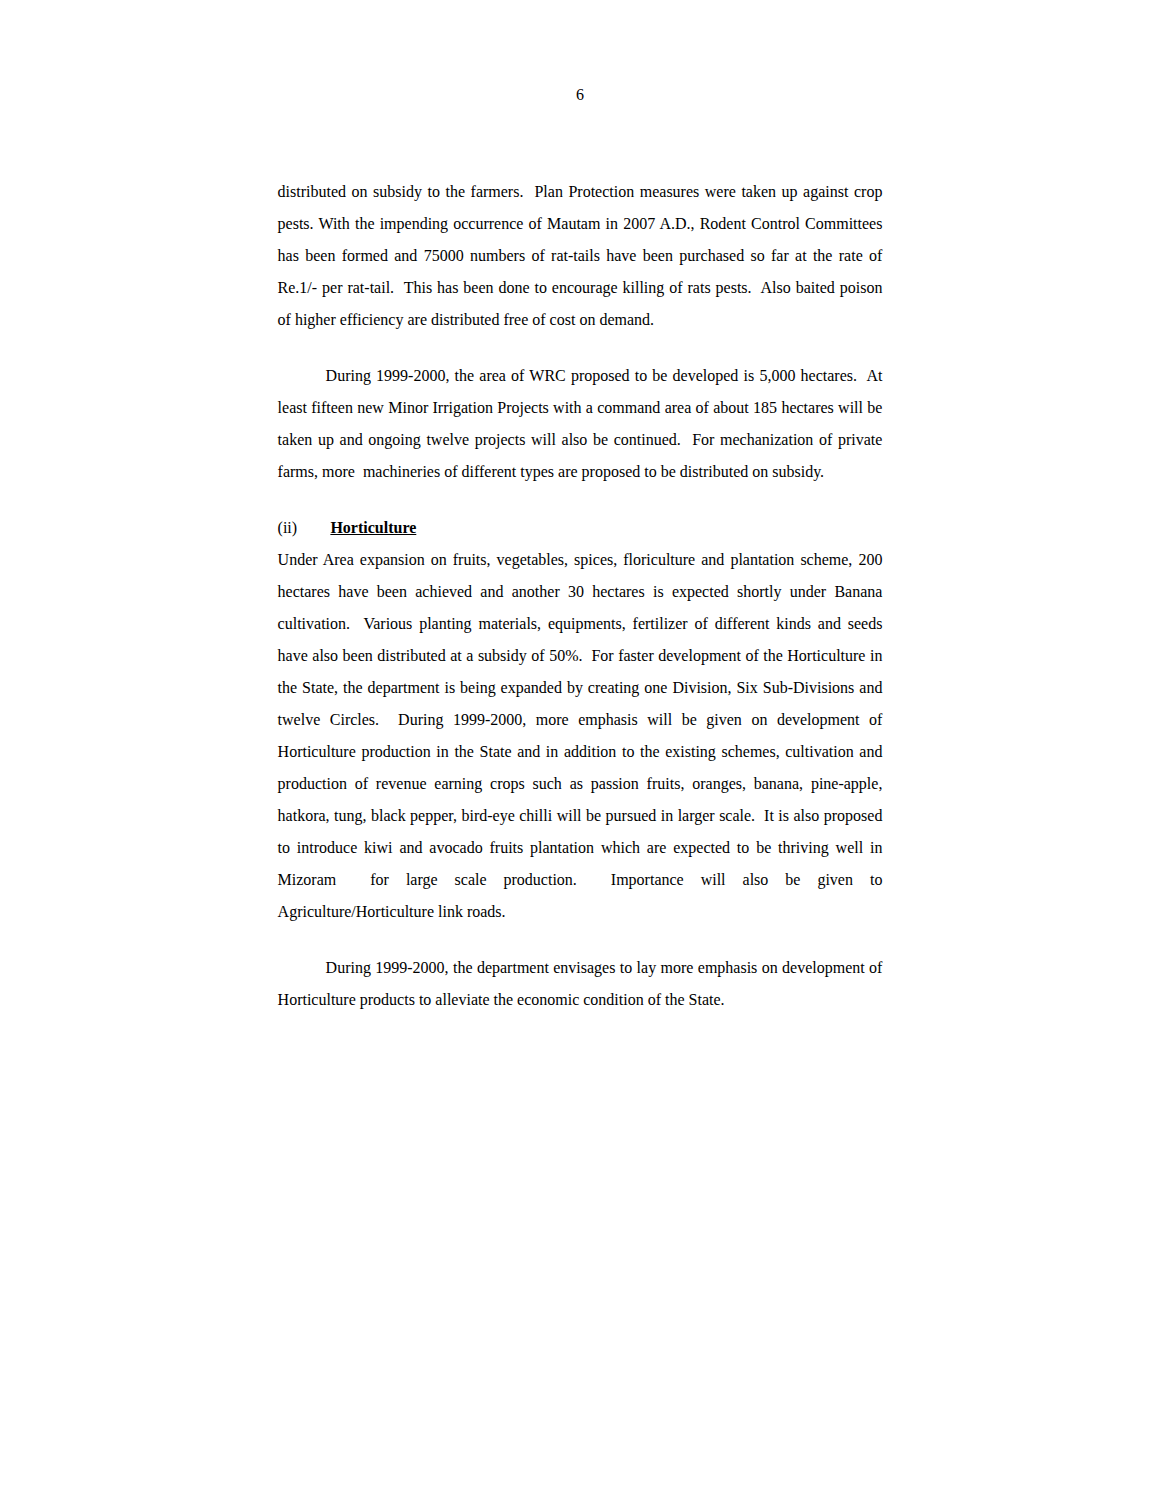6
distributed on subsidy to the farmers. Plan Protection measures were taken up against crop pests. With the impending occurrence of Mautam in 2007 A.D., Rodent Control Committees has been formed and 75000 numbers of rat-tails have been purchased so far at the rate of Re.1/- per rat-tail. This has been done to encourage killing of rats pests. Also baited poison of higher efficiency are distributed free of cost on demand.
During 1999-2000, the area of WRC proposed to be developed is 5,000 hectares. At least fifteen new Minor Irrigation Projects with a command area of about 185 hectares will be taken up and ongoing twelve projects will also be continued. For mechanization of private farms, more machineries of different types are proposed to be distributed on subsidy.
(ii) Horticulture
Under Area expansion on fruits, vegetables, spices, floriculture and plantation scheme, 200 hectares have been achieved and another 30 hectares is expected shortly under Banana cultivation. Various planting materials, equipments, fertilizer of different kinds and seeds have also been distributed at a subsidy of 50%. For faster development of the Horticulture in the State, the department is being expanded by creating one Division, Six Sub-Divisions and twelve Circles. During 1999-2000, more emphasis will be given on development of Horticulture production in the State and in addition to the existing schemes, cultivation and production of revenue earning crops such as passion fruits, oranges, banana, pine-apple, hatkora, tung, black pepper, bird-eye chilli will be pursued in larger scale. It is also proposed to introduce kiwi and avocado fruits plantation which are expected to be thriving well in Mizoram for large scale production. Importance will also be given to Agriculture/Horticulture link roads.
During 1999-2000, the department envisages to lay more emphasis on development of Horticulture products to alleviate the economic condition of the State.